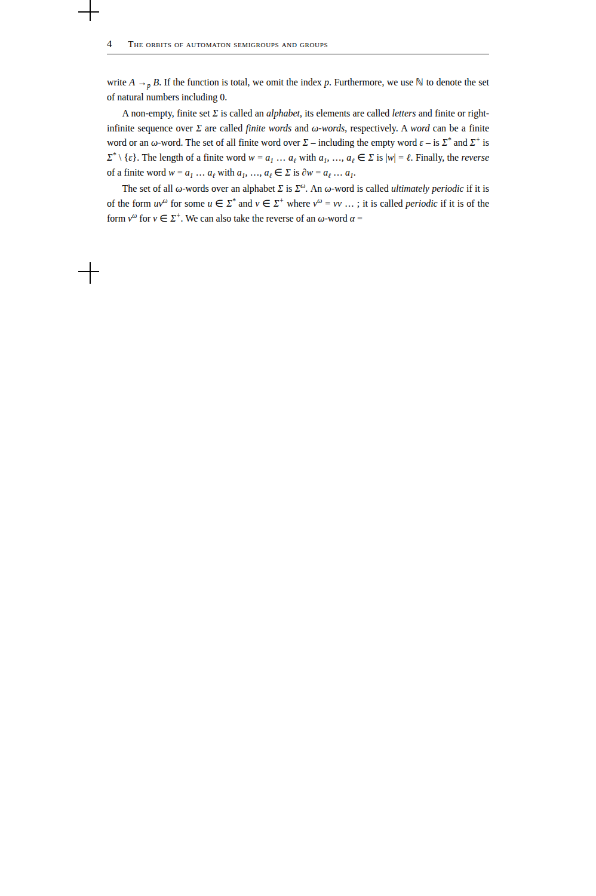4 The orbits of automaton semigroups and groups
write A →p B. If the function is total, we omit the index p. Furthermore, we use ℕ to denote the set of natural numbers including 0.
A non-empty, finite set Σ is called an alphabet, its elements are called letters and finite or right-infinite sequence over Σ are called finite words and ω-words, respectively. A word can be a finite word or an ω-word. The set of all finite word over Σ – including the empty word ε – is Σ* and Σ+ is Σ* \ {ε}. The length of a finite word w = a1 … aℓ with a1, …, aℓ ∈ Σ is |w| = ℓ. Finally, the reverse of a finite word w = a1 … aℓ with a1, …, aℓ ∈ Σ is ∂w = aℓ … a1.
The set of all ω-words over an alphabet Σ is Σω. An ω-word is called ultimately periodic if it is of the form uvω for some u ∈ Σ* and v ∈ Σ+ where vω = vv … ; it is called periodic if it is of the form vω for v ∈ Σ+. We can also take the reverse of an ω-word α =